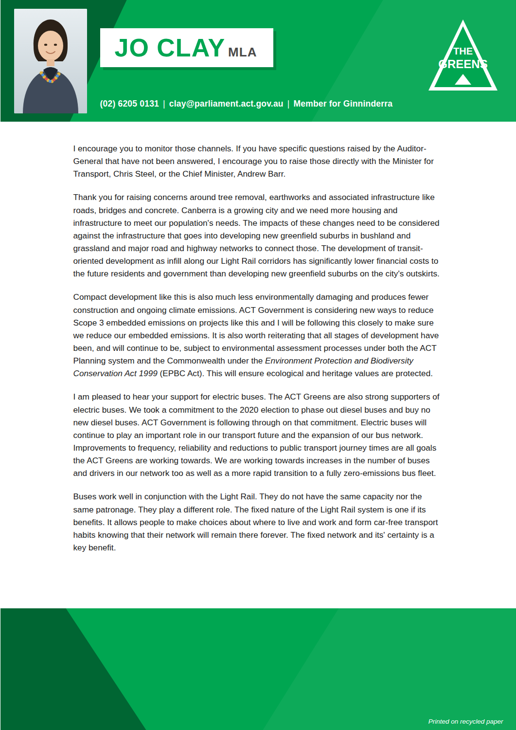JO CLAY MLA
(02) 6205 0131|clay@parliament.act.gov.au|Member for Ginninderra
THE GREENS
I encourage you to monitor those channels. If you have specific questions raised by the Auditor-General that have not been answered, I encourage you to raise those directly with the Minister for Transport, Chris Steel, or the Chief Minister, Andrew Barr.
Thank you for raising concerns around tree removal, earthworks and associated infrastructure like roads, bridges and concrete. Canberra is a growing city and we need more housing and infrastructure to meet our population's needs. The impacts of these changes need to be considered against the infrastructure that goes into developing new greenfield suburbs in bushland and grassland and major road and highway networks to connect those. The development of transit-oriented development as infill along our Light Rail corridors has significantly lower financial costs to the future residents and government than developing new greenfield suburbs on the city's outskirts.
Compact development like this is also much less environmentally damaging and produces fewer construction and ongoing climate emissions. ACT Government is considering new ways to reduce Scope 3 embedded emissions on projects like this and I will be following this closely to make sure we reduce our embedded emissions. It is also worth reiterating that all stages of development have been, and will continue to be, subject to environmental assessment processes under both the ACT Planning system and the Commonwealth under the Environment Protection and Biodiversity Conservation Act 1999 (EPBC Act). This will ensure ecological and heritage values are protected.
I am pleased to hear your support for electric buses. The ACT Greens are also strong supporters of electric buses. We took a commitment to the 2020 election to phase out diesel buses and buy no new diesel buses. ACT Government is following through on that commitment. Electric buses will continue to play an important role in our transport future and the expansion of our bus network. Improvements to frequency, reliability and reductions to public transport journey times are all goals the ACT Greens are working towards. We are working towards increases in the number of buses and drivers in our network too as well as a more rapid transition to a fully zero-emissions bus fleet.
Buses work well in conjunction with the Light Rail. They do not have the same capacity nor the same patronage. They play a different role. The fixed nature of the Light Rail system is one if its benefits. It allows people to make choices about where to live and work and form car-free transport habits knowing that their network will remain there forever. The fixed network and its' certainty is a key benefit.
Printed on recycled paper